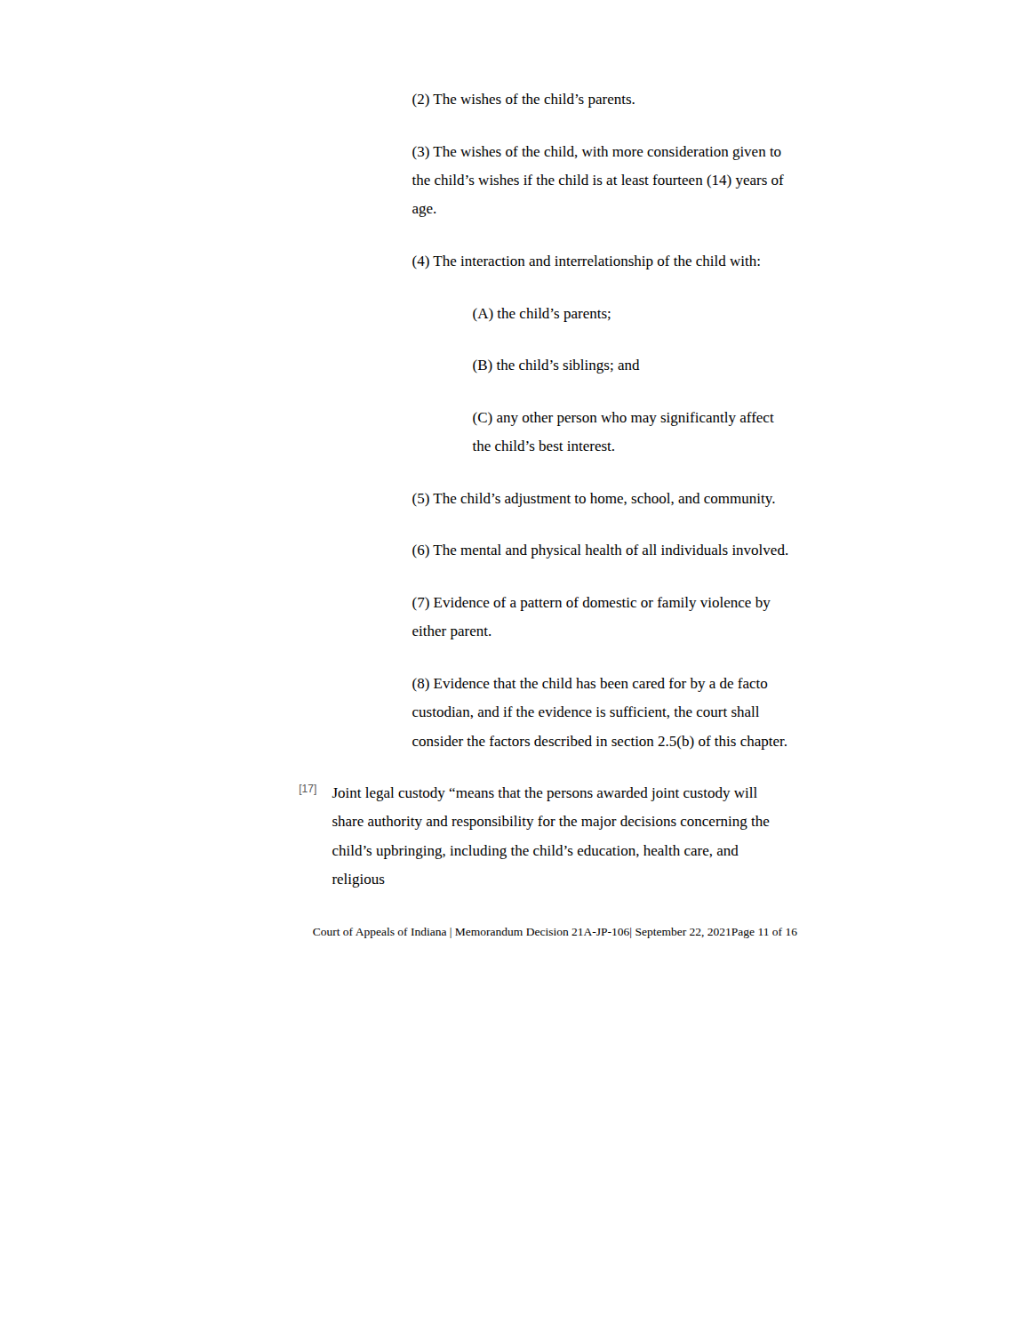(2) The wishes of the child’s parents.
(3) The wishes of the child, with more consideration given to the child’s wishes if the child is at least fourteen (14) years of age.
(4) The interaction and interrelationship of the child with:
(A) the child’s parents;
(B) the child’s siblings; and
(C) any other person who may significantly affect the child’s best interest.
(5) The child’s adjustment to home, school, and community.
(6) The mental and physical health of all individuals involved.
(7) Evidence of a pattern of domestic or family violence by either parent.
(8) Evidence that the child has been cared for by a de facto custodian, and if the evidence is sufficient, the court shall consider the factors described in section 2.5(b) of this chapter.
[17] Joint legal custody “means that the persons awarded joint custody will share authority and responsibility for the major decisions concerning the child’s upbringing, including the child’s education, health care, and religious
Court of Appeals of Indiana | Memorandum Decision 21A-JP-106| September 22, 2021 Page 11 of 16